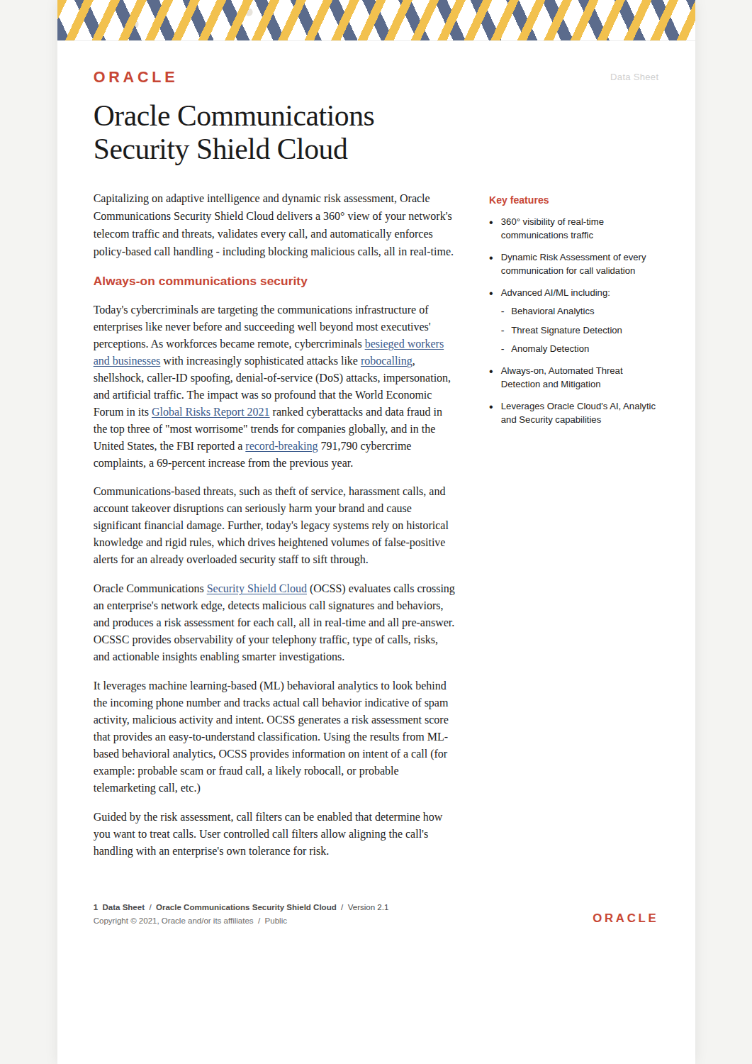Data Sheet
Oracle
Oracle Communications
Security Shield Cloud
Capitalizing on adaptive intelligence and dynamic risk assessment, Oracle Communications Security Shield Cloud delivers a 360° view of your network's telecom traffic and threats, validates every call, and automatically enforces policy-based call handling - including blocking malicious calls, all in real-time.
Always-on communications security
Today's cybercriminals are targeting the communications infrastructure of enterprises like never before and succeeding well beyond most executives' perceptions. As workforces became remote, cybercriminals besieged workers and businesses with increasingly sophisticated attacks like robocalling, shellshock, caller-ID spoofing, denial-of-service (DoS) attacks, impersonation, and artificial traffic. The impact was so profound that the World Economic Forum in its Global Risks Report 2021 ranked cyberattacks and data fraud in the top three of "most worrisome" trends for companies globally, and in the United States, the FBI reported a record-breaking 791,790 cybercrime complaints, a 69-percent increase from the previous year.
Communications-based threats, such as theft of service, harassment calls, and account takeover disruptions can seriously harm your brand and cause significant financial damage. Further, today's legacy systems rely on historical knowledge and rigid rules, which drives heightened volumes of false-positive alerts for an already overloaded security staff to sift through.
Oracle Communications Security Shield Cloud (OCSS) evaluates calls crossing an enterprise's network edge, detects malicious call signatures and behaviors, and produces a risk assessment for each call, all in real-time and all pre-answer. OCSSC provides observability of your telephony traffic, type of calls, risks, and actionable insights enabling smarter investigations.
It leverages machine learning-based (ML) behavioral analytics to look behind the incoming phone number and tracks actual call behavior indicative of spam activity, malicious activity and intent. OCSS generates a risk assessment score that provides an easy-to-understand classification. Using the results from ML-based behavioral analytics, OCSS provides information on intent of a call (for example: probable scam or fraud call, a likely robocall, or probable telemarketing call, etc.)
Guided by the risk assessment, call filters can be enabled that determine how you want to treat calls. User controlled call filters allow aligning the call's handling with an enterprise's own tolerance for risk.
Key features
360° visibility of real-time communications traffic
Dynamic Risk Assessment of every communication for call validation
Advanced AI/ML including:
Behavioral Analytics
Threat Signature Detection
Anomaly Detection
Always-on, Automated Threat Detection and Mitigation
Leverages Oracle Cloud's AI, Analytic and Security capabilities
1 Data Sheet / Oracle Communications Security Shield Cloud / Version 2.1
Copyright © 2021, Oracle and/or its affiliates / Public
Oracle